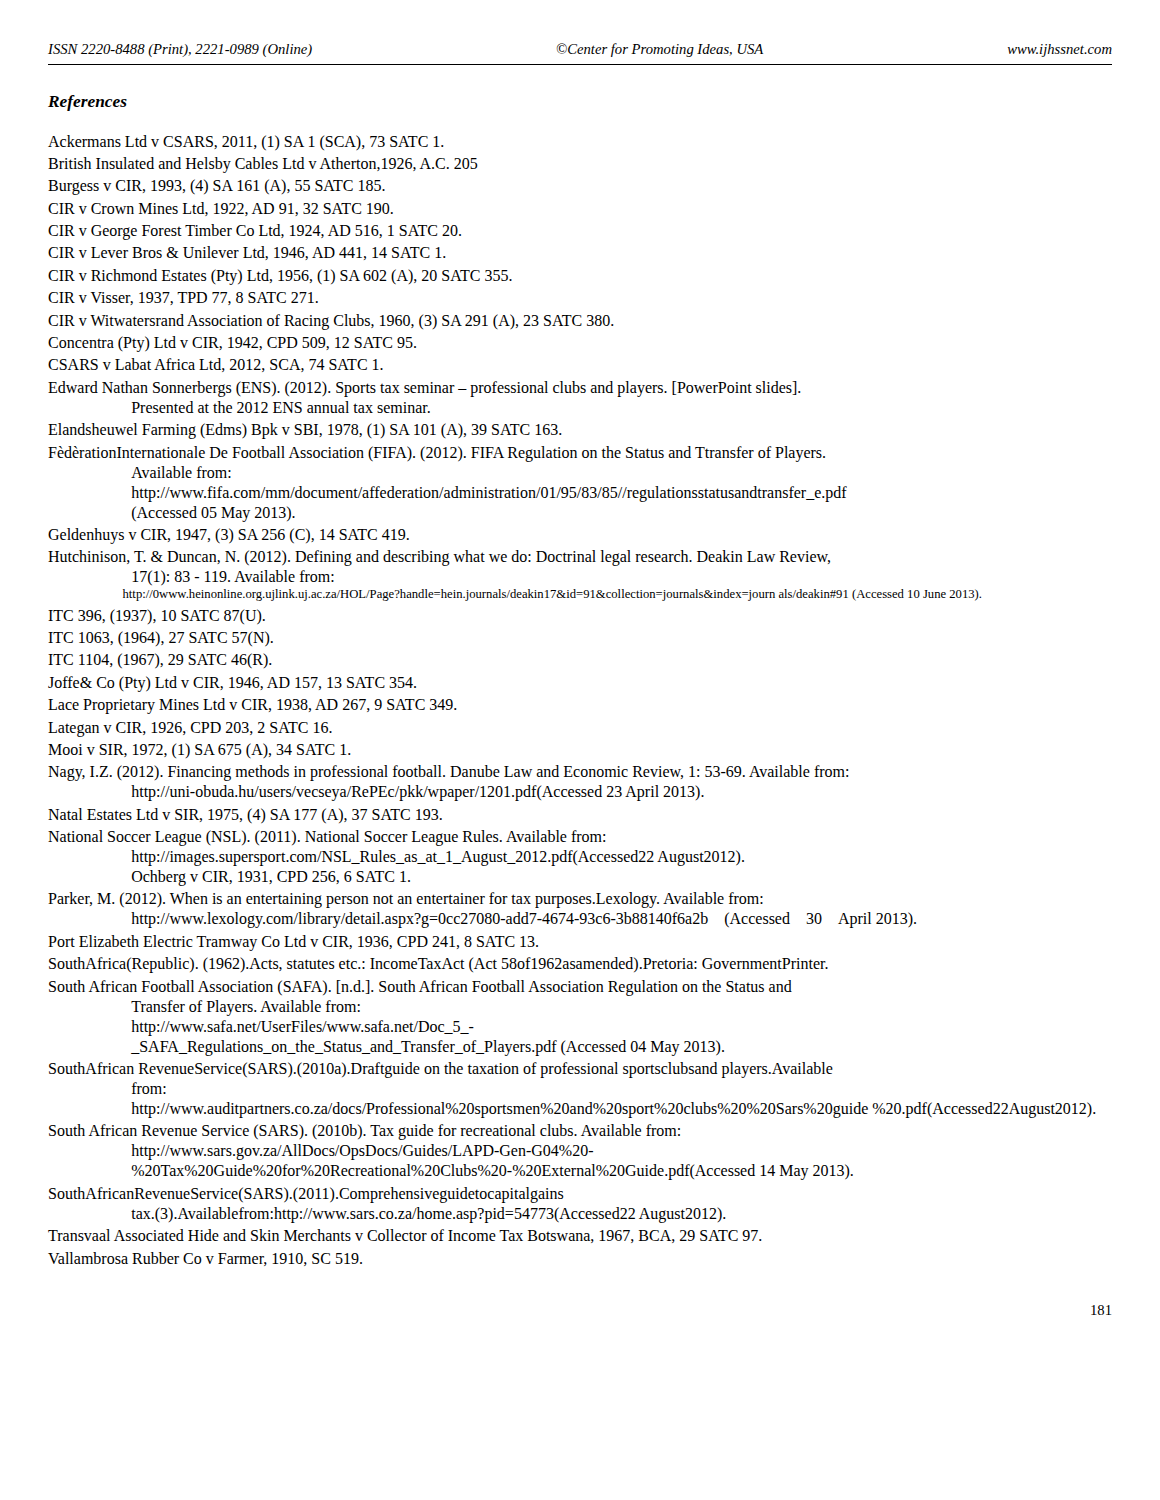ISSN 2220-8488 (Print), 2221-0989 (Online) ©Center for Promoting Ideas, USA www.ijhssnet.com
References
Ackermans Ltd v CSARS, 2011, (1) SA 1 (SCA), 73 SATC 1.
British Insulated and Helsby Cables Ltd v Atherton,1926, A.C. 205
Burgess v CIR, 1993, (4) SA 161 (A), 55 SATC 185.
CIR v Crown Mines Ltd, 1922, AD 91, 32 SATC 190.
CIR v George Forest Timber Co Ltd, 1924, AD 516, 1 SATC 20.
CIR v Lever Bros & Unilever Ltd, 1946, AD 441, 14 SATC 1.
CIR v Richmond Estates (Pty) Ltd, 1956, (1) SA 602 (A), 20 SATC 355.
CIR v Visser, 1937, TPD 77, 8 SATC 271.
CIR v Witwatersrand Association of Racing Clubs, 1960, (3) SA 291 (A), 23 SATC 380.
Concentra (Pty) Ltd v CIR, 1942, CPD 509, 12 SATC 95.
CSARS v Labat Africa Ltd, 2012, SCA, 74 SATC 1.
Edward Nathan Sonnerbergs (ENS). (2012). Sports tax seminar – professional clubs and players. [PowerPoint slides]. Presented at the 2012 ENS annual tax seminar.
Elandsheuwel Farming (Edms) Bpk v SBI, 1978, (1) SA 101 (A), 39 SATC 163.
FèdèrationInternationale De Football Association (FIFA). (2012). FIFA Regulation on the Status and Ttransfer of Players. Available from: http://www.fifa.com/mm/document/affederation/administration/01/95/83/85//regulationsstatusandtransfer_e.pdf(Accessed 05 May 2013).
Geldenhuys v CIR, 1947, (3) SA 256 (C), 14 SATC 419.
Hutchinison, T. & Duncan, N. (2012). Defining and describing what we do: Doctrinal legal research. Deakin Law Review, 17(1): 83 - 119. Available from: http://0www.heinonline.org.ujlink.uj.ac.za/HOL/Page?handle=hein.journals/deakin17&id=91&collection=journals&index=journ als/deakin#91 (Accessed 10 June 2013).
ITC 396, (1937), 10 SATC 87(U).
ITC 1063, (1964), 27 SATC 57(N).
ITC 1104, (1967), 29 SATC 46(R).
Joffe& Co (Pty) Ltd v CIR, 1946, AD 157, 13 SATC 354.
Lace Proprietary Mines Ltd v CIR, 1938, AD 267, 9 SATC 349.
Lategan v CIR, 1926, CPD 203, 2 SATC 16.
Mooi v SIR, 1972, (1) SA 675 (A), 34 SATC 1.
Nagy, I.Z. (2012). Financing methods in professional football. Danube Law and Economic Review, 1: 53-69. Available from: http://uni-obuda.hu/users/vecseya/RePEc/pkk/wpaper/1201.pdf(Accessed 23 April 2013).
Natal Estates Ltd v SIR, 1975, (4) SA 177 (A), 37 SATC 193.
National Soccer League (NSL). (2011). National Soccer League Rules. Available from: http://images.supersport.com/NSL_Rules_as_at_1_August_2012.pdf(Accessed22 August2012). Ochberg v CIR, 1931, CPD 256, 6 SATC 1.
Parker, M. (2012). When is an entertaining person not an entertainer for tax purposes.Lexology. Available from: http://www.lexology.com/library/detail.aspx?g=0cc27080-add7-4674-93c6-3b88140f6a2b (Accessed 30 April 2013).
Port Elizabeth Electric Tramway Co Ltd v CIR, 1936, CPD 241, 8 SATC 13.
SouthAfrica(Republic). (1962).Acts, statutes etc.: IncomeTaxAct (Act 58of1962asamended).Pretoria: GovernmentPrinter.
South African Football Association (SAFA). [n.d.]. South African Football Association Regulation on the Status and Transfer of Players. Available from: http://www.safa.net/UserFiles/www.safa.net/Doc_5_-_SAFA_Regulations_on_the_Status_and_Transfer_of_Players.pdf (Accessed 04 May 2013).
SouthAfrican RevenueService(SARS).(2010a).Draftguide on the taxation of professional sportsclubsand players.Available from: http://www.auditpartners.co.za/docs/Professional%20sportsmen%20and%20sport%20clubs%20%20Sars%20guide %20.pdf(Accessed22August2012).
South African Revenue Service (SARS). (2010b). Tax guide for recreational clubs. Available from: http://www.sars.gov.za/AllDocs/OpsDocs/Guides/LAPD-Gen-G04%20-%20Tax%20Guide%20for%20Recreational%20Clubs%20-%20External%20Guide.pdf(Accessed 14 May 2013).
SouthAfricanRevenueService(SARS).(2011).Comprehensiveguidetocapitalgains tax.(3).Availablefrom:http://www.sars.co.za/home.asp?pid=54773(Accessed22 August2012).
Transvaal Associated Hide and Skin Merchants v Collector of Income Tax Botswana, 1967, BCA, 29 SATC 97.
Vallambrosa Rubber Co v Farmer, 1910, SC 519.
181